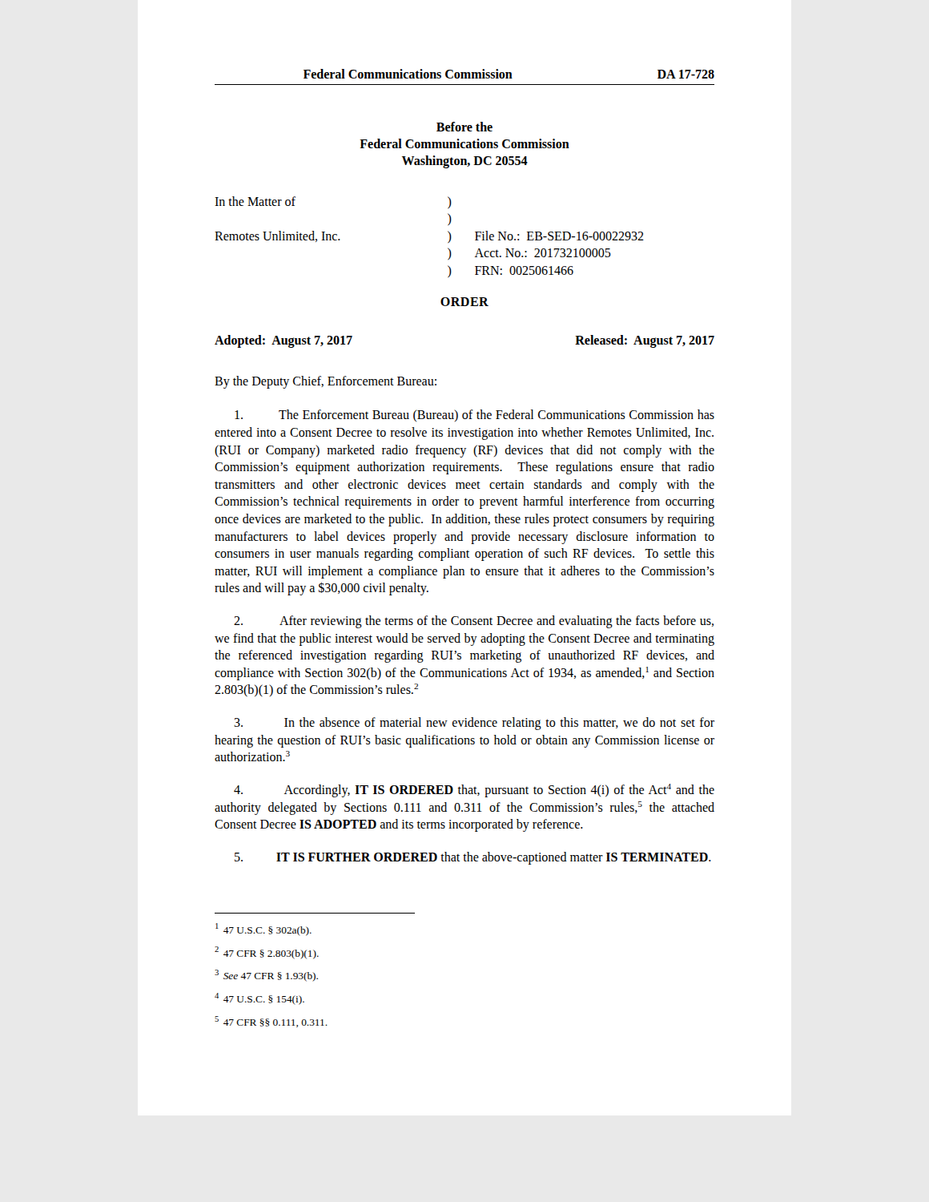Federal Communications Commission DA 17-728
Before the
Federal Communications Commission
Washington, DC 20554
| In the Matter of | ) | |
| | ) | |
| Remotes Unlimited, Inc. | ) | File No.: EB-SED-16-00022932 |
| | ) | Acct. No.: 201732100005 |
| | ) | FRN: 0025061466 |
ORDER
Adopted: August 7, 2017 Released: August 7, 2017
By the Deputy Chief, Enforcement Bureau:
1. The Enforcement Bureau (Bureau) of the Federal Communications Commission has entered into a Consent Decree to resolve its investigation into whether Remotes Unlimited, Inc. (RUI or Company) marketed radio frequency (RF) devices that did not comply with the Commission’s equipment authorization requirements. These regulations ensure that radio transmitters and other electronic devices meet certain standards and comply with the Commission’s technical requirements in order to prevent harmful interference from occurring once devices are marketed to the public. In addition, these rules protect consumers by requiring manufacturers to label devices properly and provide necessary disclosure information to consumers in user manuals regarding compliant operation of such RF devices. To settle this matter, RUI will implement a compliance plan to ensure that it adheres to the Commission’s rules and will pay a $30,000 civil penalty.
2. After reviewing the terms of the Consent Decree and evaluating the facts before us, we find that the public interest would be served by adopting the Consent Decree and terminating the referenced investigation regarding RUI’s marketing of unauthorized RF devices, and compliance with Section 302(b) of the Communications Act of 1934, as amended,1 and Section 2.803(b)(1) of the Commission’s rules.2
3. In the absence of material new evidence relating to this matter, we do not set for hearing the question of RUI’s basic qualifications to hold or obtain any Commission license or authorization.3
4. Accordingly, IT IS ORDERED that, pursuant to Section 4(i) of the Act4 and the authority delegated by Sections 0.111 and 0.311 of the Commission’s rules,5 the attached Consent Decree IS ADOPTED and its terms incorporated by reference.
5. IT IS FURTHER ORDERED that the above-captioned matter IS TERMINATED.
1 47 U.S.C. § 302a(b).
2 47 CFR § 2.803(b)(1).
3 See 47 CFR § 1.93(b).
4 47 U.S.C. § 154(i).
5 47 CFR §§ 0.111, 0.311.